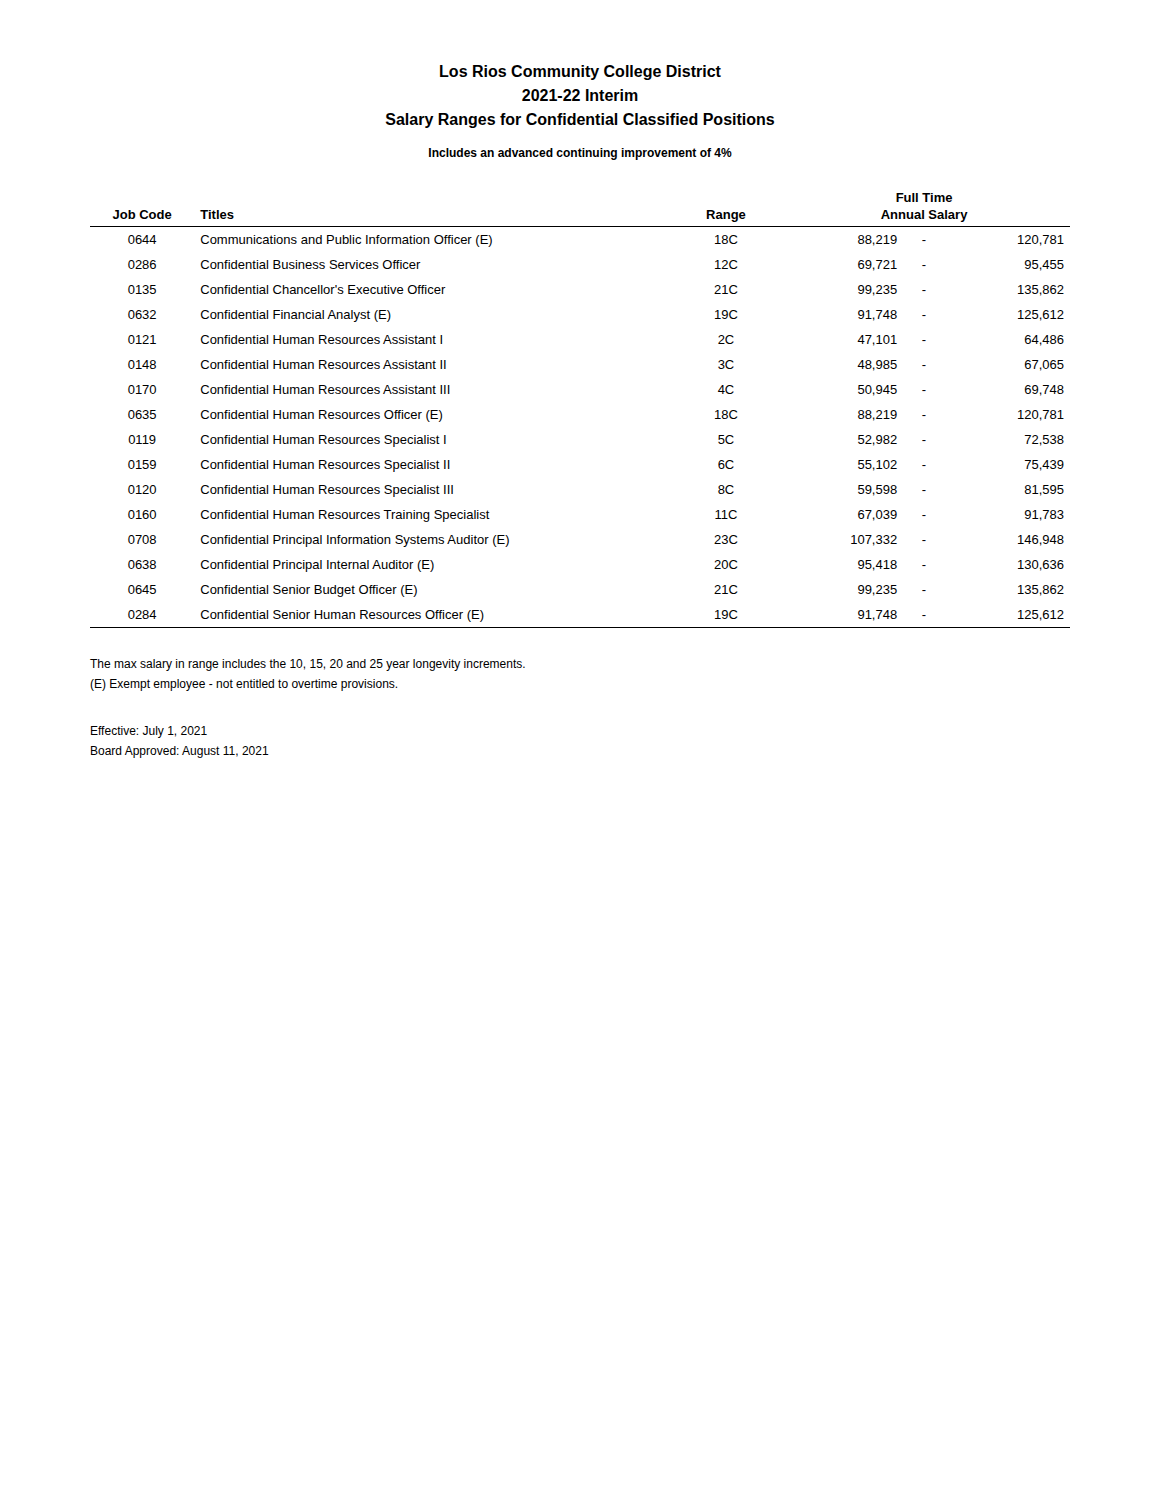Los Rios Community College District
2021-22 Interim
Salary Ranges for Confidential Classified Positions
Includes an advanced continuing improvement of 4%
| | | | Full Time |
| --- | --- | --- | --- |
| Job Code | Titles | Range | Annual Salary |
| 0644 | Communications and Public Information Officer (E) | 18C | 88,219 | - | 120,781 |
| 0286 | Confidential Business Services Officer | 12C | 69,721 | - | 95,455 |
| 0135 | Confidential Chancellor's Executive Officer | 21C | 99,235 | - | 135,862 |
| 0632 | Confidential Financial Analyst (E) | 19C | 91,748 | - | 125,612 |
| 0121 | Confidential Human Resources Assistant I | 2C | 47,101 | - | 64,486 |
| 0148 | Confidential Human Resources Assistant II | 3C | 48,985 | - | 67,065 |
| 0170 | Confidential Human Resources Assistant III | 4C | 50,945 | - | 69,748 |
| 0635 | Confidential Human Resources Officer (E) | 18C | 88,219 | - | 120,781 |
| 0119 | Confidential Human Resources Specialist I | 5C | 52,982 | - | 72,538 |
| 0159 | Confidential Human Resources Specialist II | 6C | 55,102 | - | 75,439 |
| 0120 | Confidential Human Resources Specialist III | 8C | 59,598 | - | 81,595 |
| 0160 | Confidential Human Resources Training Specialist | 11C | 67,039 | - | 91,783 |
| 0708 | Confidential Principal Information Systems Auditor (E) | 23C | 107,332 | - | 146,948 |
| 0638 | Confidential Principal Internal Auditor (E) | 20C | 95,418 | - | 130,636 |
| 0645 | Confidential Senior Budget Officer (E) | 21C | 99,235 | - | 135,862 |
| 0284 | Confidential Senior Human Resources Officer (E) | 19C | 91,748 | - | 125,612 |
The max salary in range includes the 10, 15, 20 and 25 year longevity increments.
(E) Exempt employee - not entitled to overtime provisions.
Effective: July 1, 2021
Board Approved: August 11, 2021